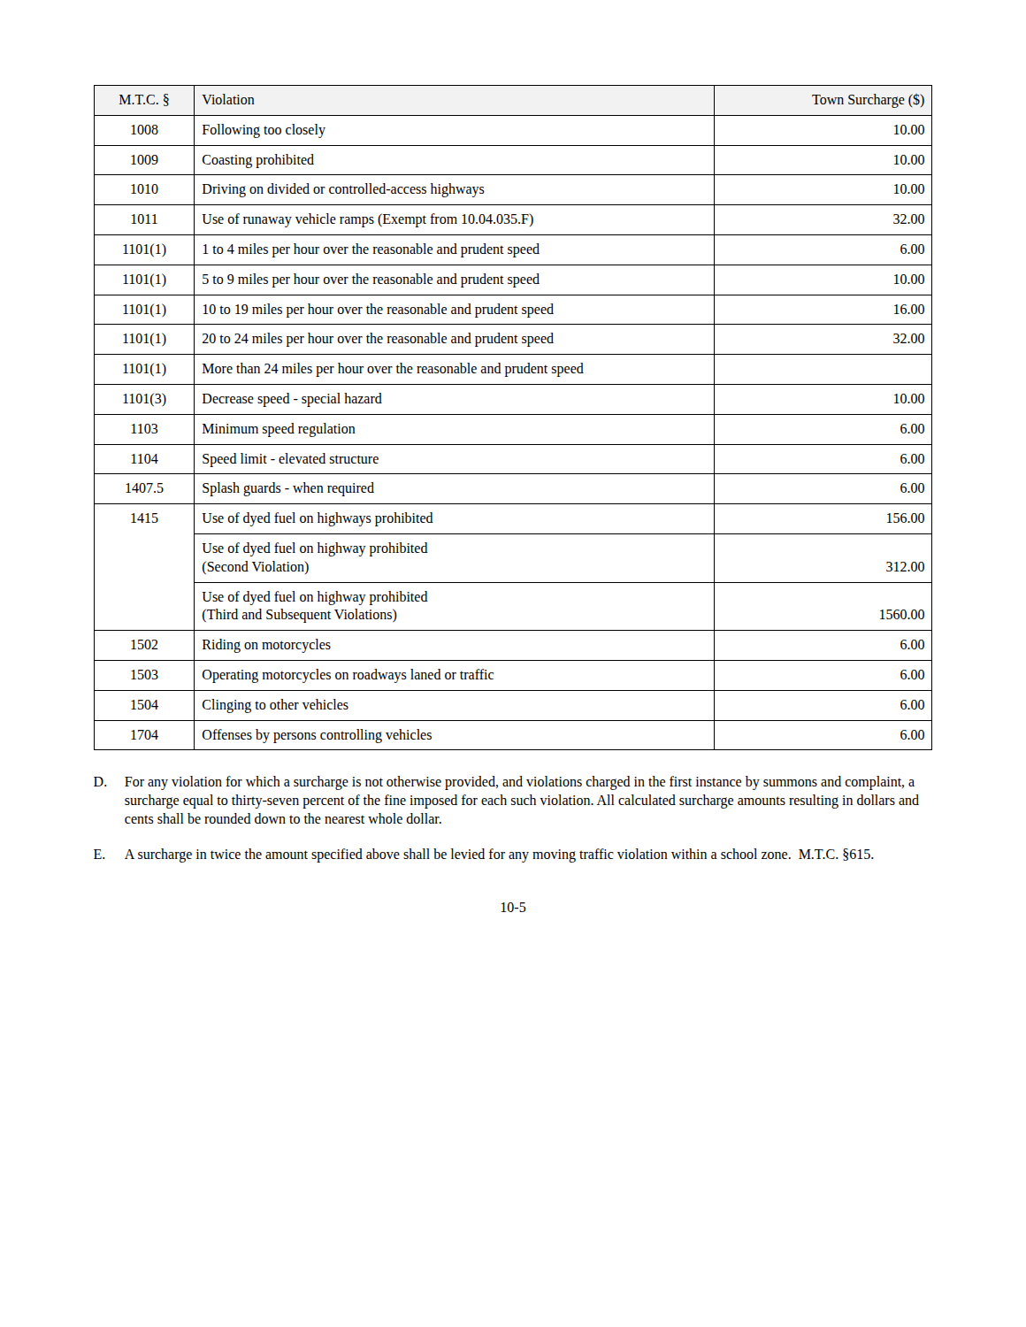| M.T.C. § | Violation | Town Surcharge ($) |
| --- | --- | --- |
| 1008 | Following too closely | 10.00 |
| 1009 | Coasting prohibited | 10.00 |
| 1010 | Driving on divided or controlled-access highways | 10.00 |
| 1011 | Use of runaway vehicle ramps (Exempt from 10.04.035.F) | 32.00 |
| 1101(1) | 1 to 4 miles per hour over the reasonable and prudent speed | 6.00 |
| 1101(1) | 5 to 9 miles per hour over the reasonable and prudent speed | 10.00 |
| 1101(1) | 10 to 19 miles per hour over the reasonable and prudent speed | 16.00 |
| 1101(1) | 20 to 24 miles per hour over the reasonable and prudent speed | 32.00 |
| 1101(1) | More than 24 miles per hour over the reasonable and prudent speed | |
| 1101(3) | Decrease speed - special hazard | 10.00 |
| 1103 | Minimum speed regulation | 6.00 |
| 1104 | Speed limit - elevated structure | 6.00 |
| 1407.5 | Splash guards - when required | 6.00 |
| 1415 | Use of dyed fuel on highways prohibited | 156.00 |
| Use of dyed fuel on highway prohibited (Second Violation) | 312.00 |
| Use of dyed fuel on highway prohibited (Third and Subsequent Violations) | 1560.00 |
| 1502 | Riding on motorcycles | 6.00 |
| 1503 | Operating motorcycles on roadways laned or traffic | 6.00 |
| 1504 | Clinging to other vehicles | 6.00 |
| 1704 | Offenses by persons controlling vehicles | 6.00 |
D. For any violation for which a surcharge is not otherwise provided, and violations charged in the first instance by summons and complaint, a surcharge equal to thirty-seven percent of the fine imposed for each such violation. All calculated surcharge amounts resulting in dollars and cents shall be rounded down to the nearest whole dollar.
E. A surcharge in twice the amount specified above shall be levied for any moving traffic violation within a school zone. M.T.C. §615.
10-5